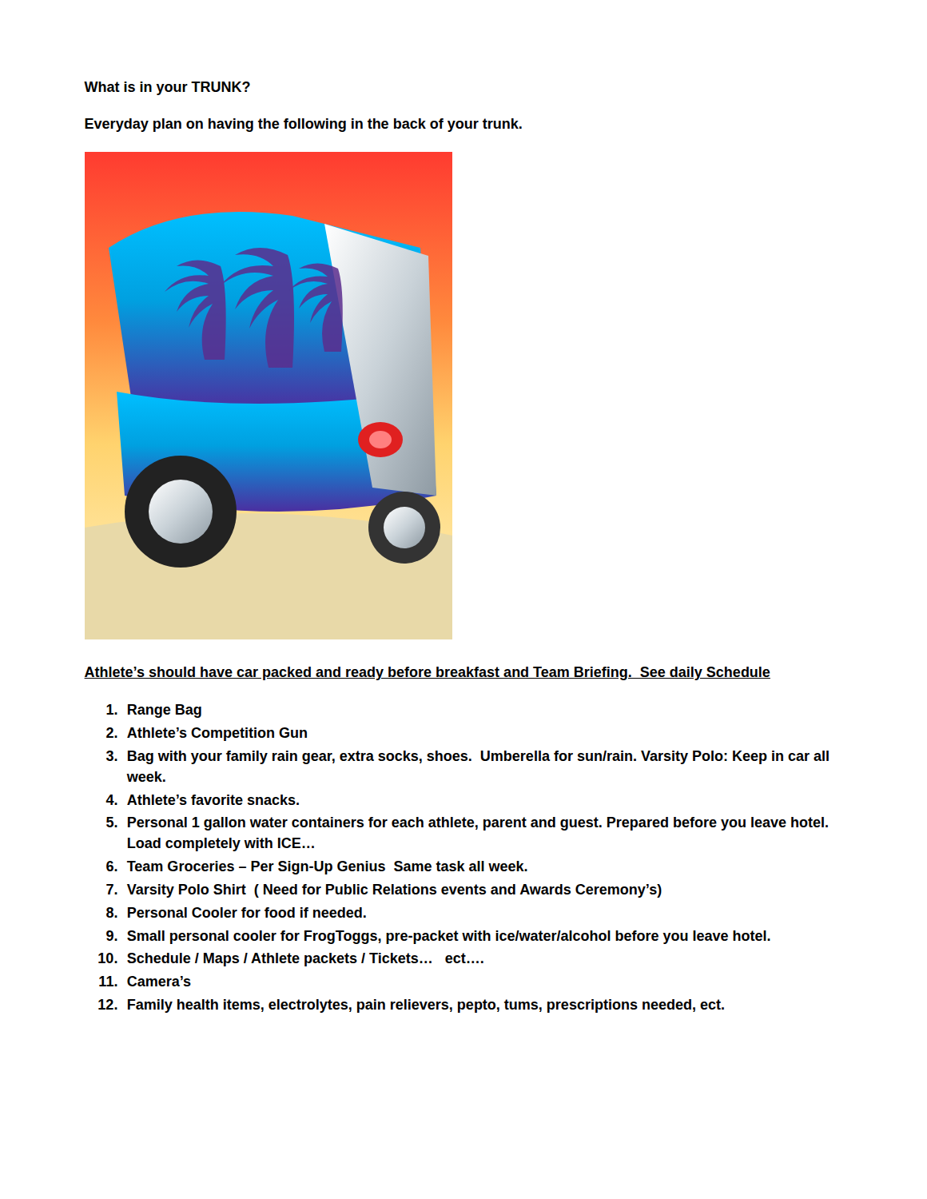What is in your TRUNK?
Everyday plan on having the following in the back of your trunk.
Athlete’s should have car packed and ready before breakfast and Team Briefing. See daily Schedule
Range Bag
Athlete’s Competition Gun
Bag with your family rain gear, extra socks, shoes. Umberella for sun/rain. Varsity Polo: Keep in car all week.
Athlete’s favorite snacks.
Personal 1 gallon water containers for each athlete, parent and guest. Prepared before you leave hotel. Load completely with ICE…
Team Groceries – Per Sign-Up Genius Same task all week.
Varsity Polo Shirt ( Need for Public Relations events and Awards Ceremony’s)
Personal Cooler for food if needed.
Small personal cooler for FrogToggs, pre-packet with ice/water/alcohol before you leave hotel.
Schedule / Maps / Athlete packets / Tickets… ect….
Camera’s
Family health items, electrolytes, pain relievers, pepto, tums, prescriptions needed, ect.